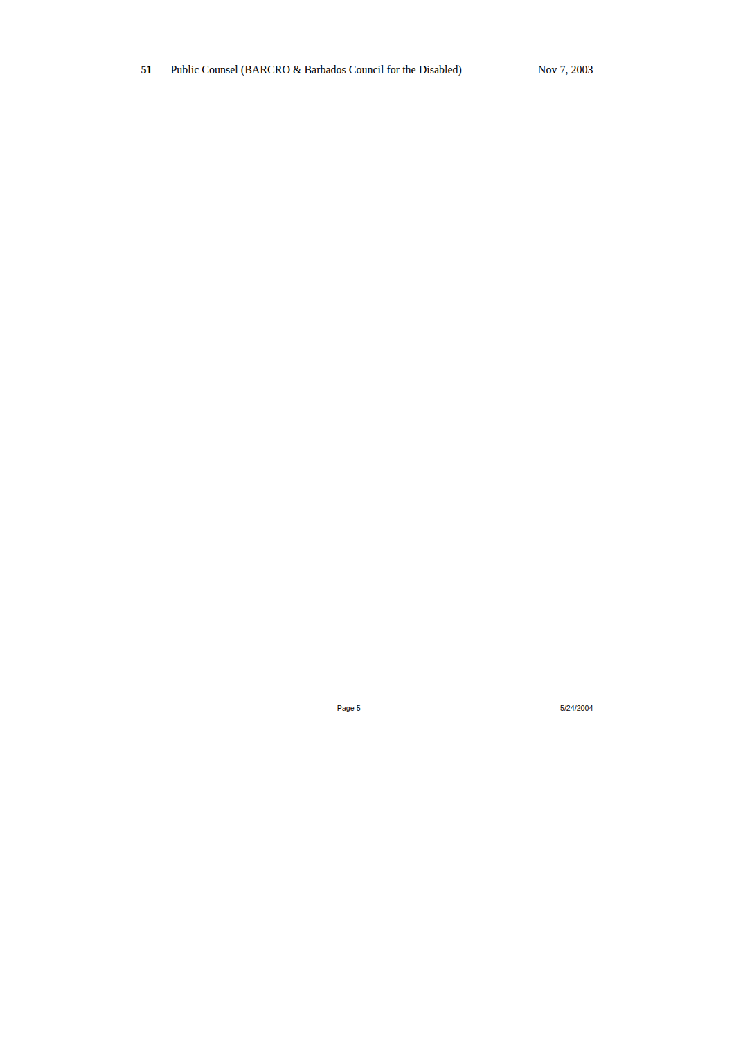51 Public Counsel (BARCRO & Barbados Council for the Disabled) Nov 7, 2003
Page 5 5/24/2004